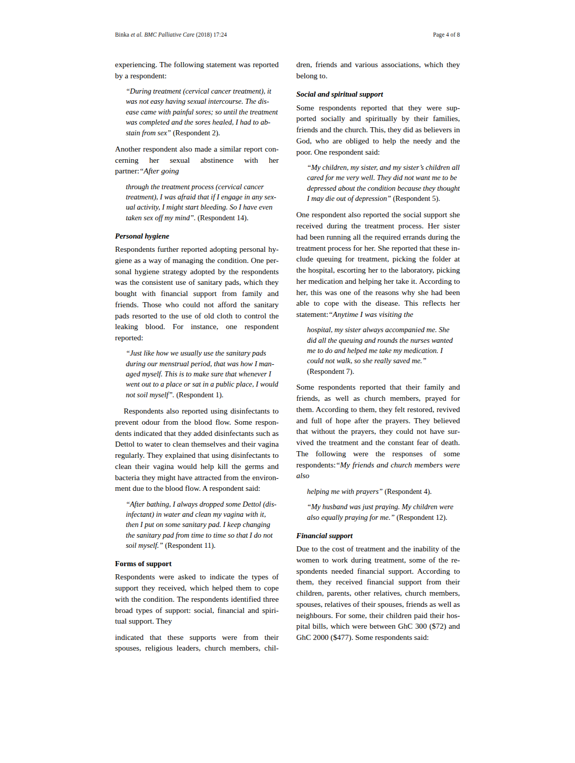Binka et al. BMC Palliative Care (2018) 17:24
Page 4 of 8
experiencing. The following statement was reported by a respondent:
“During treatment (cervical cancer treatment), it was not easy having sexual intercourse. The disease came with painful sores; so until the treatment was completed and the sores healed, I had to abstain from sex” (Respondent 2).
Another respondent also made a similar report concerning her sexual abstinence with her partner:“After going
through the treatment process (cervical cancer treatment), I was afraid that if I engage in any sexual activity, I might start bleeding. So I have even taken sex off my mind”. (Respondent 14).
Personal hygiene
Respondents further reported adopting personal hygiene as a way of managing the condition. One personal hygiene strategy adopted by the respondents was the consistent use of sanitary pads, which they bought with financial support from family and friends. Those who could not afford the sanitary pads resorted to the use of old cloth to control the leaking blood. For instance, one respondent reported:
“Just like how we usually use the sanitary pads during our menstrual period, that was how I managed myself. This is to make sure that whenever I went out to a place or sat in a public place, I would not soil myself”. (Respondent 1).
Respondents also reported using disinfectants to prevent odour from the blood flow. Some respondents indicated that they added disinfectants such as Dettol to water to clean themselves and their vagina regularly. They explained that using disinfectants to clean their vagina would help kill the germs and bacteria they might have attracted from the environment due to the blood flow. A respondent said:
“After bathing, I always dropped some Dettol (disinfectant) in water and clean my vagina with it, then I put on some sanitary pad. I keep changing the sanitary pad from time to time so that I do not soil myself.” (Respondent 11).
Forms of support
Respondents were asked to indicate the types of support they received, which helped them to cope with the condition. The respondents identified three broad types of support: social, financial and spiritual support. They
indicated that these supports were from their spouses, religious leaders, church members, children, friends and various associations, which they belong to.
Social and spiritual support
Some respondents reported that they were supported socially and spiritually by their families, friends and the church. This, they did as believers in God, who are obliged to help the needy and the poor. One respondent said:
“My children, my sister, and my sister’s children all cared for me very well. They did not want me to be depressed about the condition because they thought I may die out of depression” (Respondent 5).
One respondent also reported the social support she received during the treatment process. Her sister had been running all the required errands during the treatment process for her. She reported that these include queuing for treatment, picking the folder at the hospital, escorting her to the laboratory, picking her medication and helping her take it. According to her, this was one of the reasons why she had been able to cope with the disease. This reflects her statement:“Anytime I was visiting the
hospital, my sister always accompanied me. She did all the queuing and rounds the nurses wanted me to do and helped me take my medication. I could not walk, so she really saved me.” (Respondent 7).
Some respondents reported that their family and friends, as well as church members, prayed for them. According to them, they felt restored, revived and full of hope after the prayers. They believed that without the prayers, they could not have survived the treatment and the constant fear of death. The following were the responses of some respondents:“My friends and church members were also
helping me with prayers” (Respondent 4).
“My husband was just praying. My children were also equally praying for me.” (Respondent 12).
Financial support
Due to the cost of treatment and the inability of the women to work during treatment, some of the respondents needed financial support. According to them, they received financial support from their children, parents, other relatives, church members, spouses, relatives of their spouses, friends as well as neighbours. For some, their children paid their hospital bills, which were between GhC 300 ($72) and GhC 2000 ($477). Some respondents said: